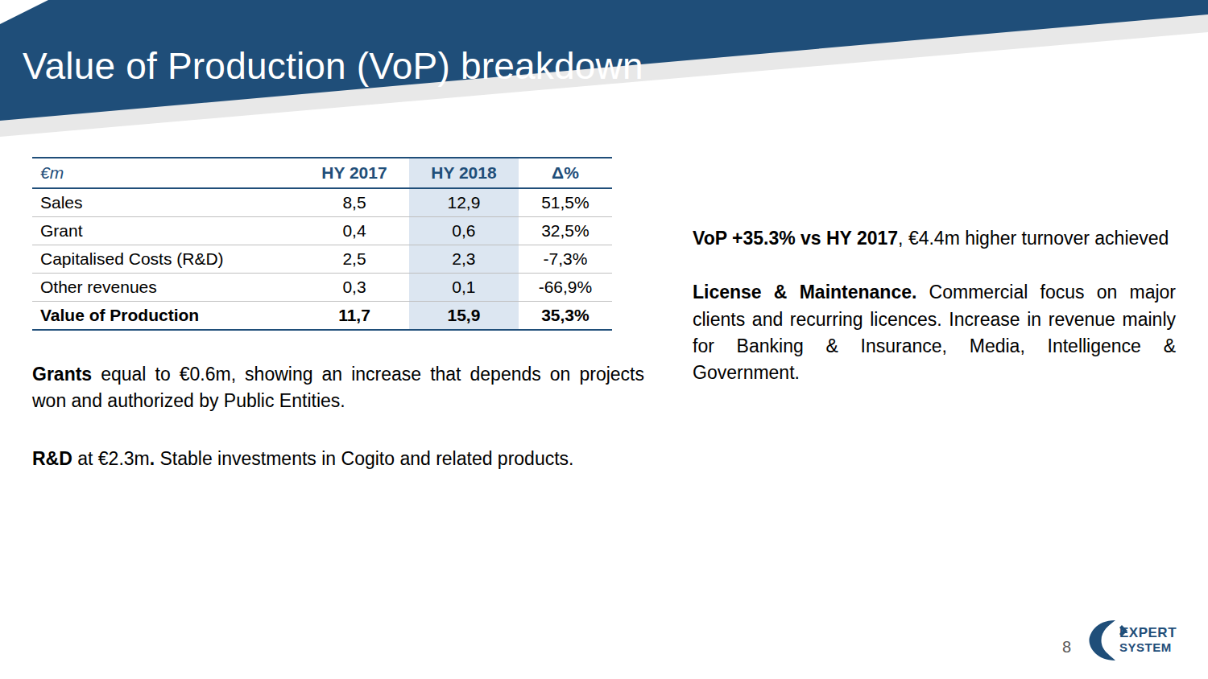Value of Production (VoP) breakdown
| €m | HY 2017 | HY 2018 | Δ% |
| --- | --- | --- | --- |
| Sales | 8,5 | 12,9 | 51,5% |
| Grant | 0,4 | 0,6 | 32,5% |
| Capitalised Costs (R&D) | 2,5 | 2,3 | -7,3% |
| Other revenues | 0,3 | 0,1 | -66,9% |
| Value of Production | 11,7 | 15,9 | 35,3% |
Grants equal to €0.6m, showing an increase that depends on projects won and authorized by Public Entities.
R&D at €2.3m. Stable investments in Cogito and related products.
VoP +35.3% vs HY 2017, €4.4m higher turnover achieved
License & Maintenance. Commercial focus on major clients and recurring licences. Increase in revenue mainly for Banking & Insurance, Media, Intelligence & Government.
8
EXPERT SYSTEM